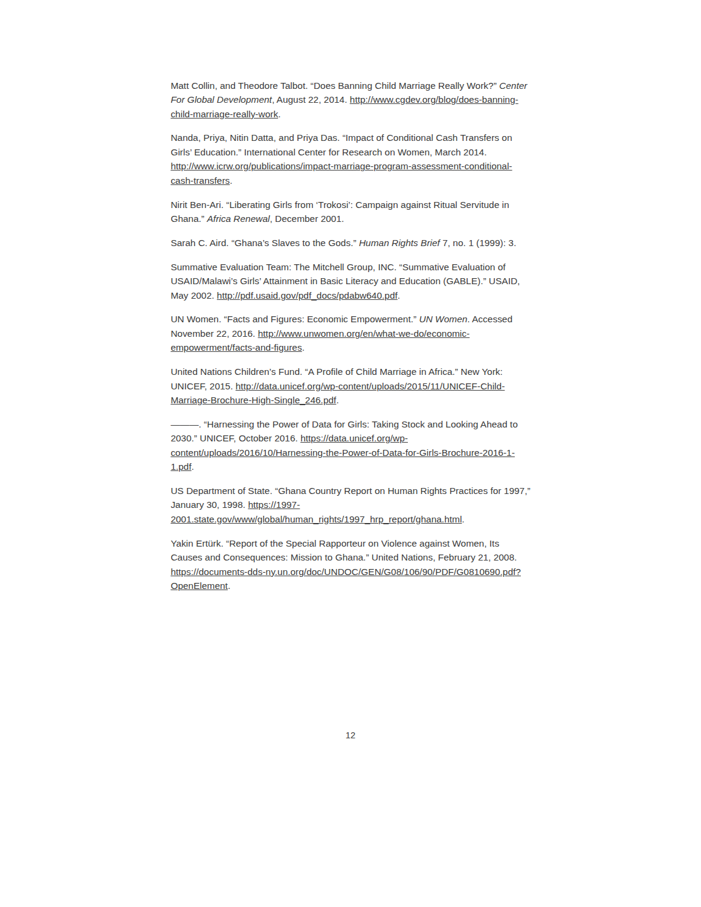Matt Collin, and Theodore Talbot. “Does Banning Child Marriage Really Work?” Center For Global Development, August 22, 2014. http://www.cgdev.org/blog/does-banning-child-marriage-really-work.
Nanda, Priya, Nitin Datta, and Priya Das. “Impact of Conditional Cash Transfers on Girls’ Education.” International Center for Research on Women, March 2014. http://www.icrw.org/publications/impact-marriage-program-assessment-conditional-cash-transfers.
Nirit Ben-Ari. “Liberating Girls from ‘Trokosi’: Campaign against Ritual Servitude in Ghana.” Africa Renewal, December 2001.
Sarah C. Aird. “Ghana’s Slaves to the Gods.” Human Rights Brief 7, no. 1 (1999): 3.
Summative Evaluation Team: The Mitchell Group, INC. “Summative Evaluation of USAID/Malawi’s Girls’ Attainment in Basic Literacy and Education (GABLE).” USAID, May 2002. http://pdf.usaid.gov/pdf_docs/pdabw640.pdf.
UN Women. “Facts and Figures: Economic Empowerment.” UN Women. Accessed November 22, 2016. http://www.unwomen.org/en/what-we-do/economic-empowerment/facts-and-figures.
United Nations Children’s Fund. “A Profile of Child Marriage in Africa.” New York: UNICEF, 2015. http://data.unicef.org/wp-content/uploads/2015/11/UNICEF-Child-Marriage-Brochure-High-Single_246.pdf.
———. “Harnessing the Power of Data for Girls: Taking Stock and Looking Ahead to 2030.” UNICEF, October 2016. https://data.unicef.org/wp-content/uploads/2016/10/Harnessing-the-Power-of-Data-for-Girls-Brochure-2016-1-1.pdf.
US Department of State. “Ghana Country Report on Human Rights Practices for 1997,” January 30, 1998. https://1997-2001.state.gov/www/global/human_rights/1997_hrp_report/ghana.html.
Yakin Ertürk. “Report of the Special Rapporteur on Violence against Women, Its Causes and Consequences: Mission to Ghana.” United Nations, February 21, 2008. https://documents-dds-ny.un.org/doc/UNDOC/GEN/G08/106/90/PDF/G0810690.pdf?OpenElement.
12